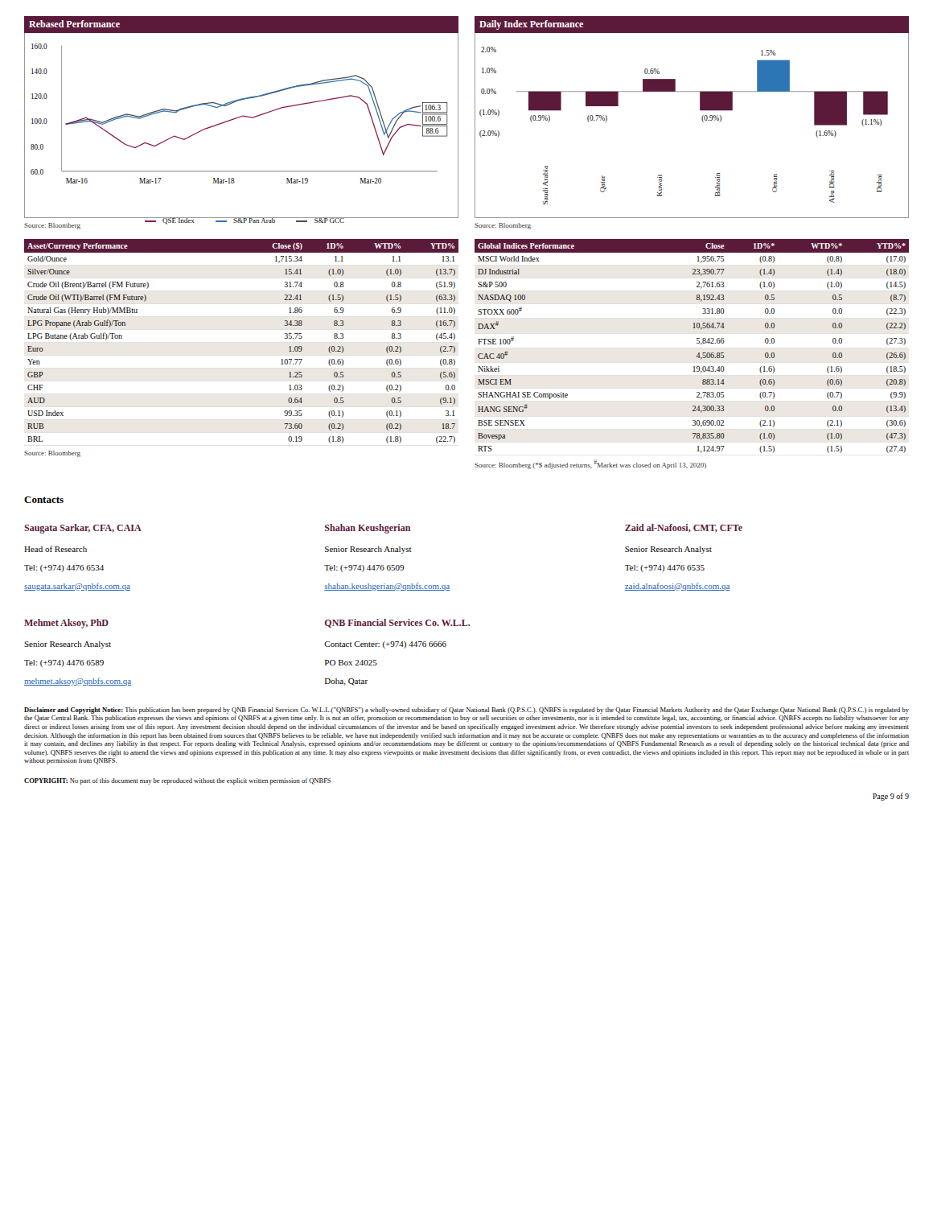Rebased Performance
160.0 140.0 120.0 100.0 80.0 60.0 Mar-16 Mar-17 Mar-18 Mar-19 Mar-20 106.3 100.6 88.6
QSE Index S&P Pan Arab S&P GCC
Source: Bloomberg
Daily Index Performance
2.0% 1.0% 0.0% (1.0%) (2.0%) (0.9%) (0.7%) 0.6% (0.9%) 1.5% (1.6%) (1.1%) Saudi Arabia Qatar Kuwait Bahrain Oman Abu Dhabi Dubai
Source: Bloomberg
| Asset/Currency Performance | Close ($) | 1D% | WTD% | YTD% |
| --- | --- | --- | --- | --- |
| Gold/Ounce | 1,715.34 | 1.1 | 1.1 | 13.1 |
| Silver/Ounce | 15.41 | (1.0) | (1.0) | (13.7) |
| Crude Oil (Brent)/Barrel (FM Future) | 31.74 | 0.8 | 0.8 | (51.9) |
| Crude Oil (WTI)/Barrel (FM Future) | 22.41 | (1.5) | (1.5) | (63.3) |
| Natural Gas (Henry Hub)/MMBtu | 1.86 | 6.9 | 6.9 | (11.0) |
| LPG Propane (Arab Gulf)/Ton | 34.38 | 8.3 | 8.3 | (16.7) |
| LPG Butane (Arab Gulf)/Ton | 35.75 | 8.3 | 8.3 | (45.4) |
| Euro | 1.09 | (0.2) | (0.2) | (2.7) |
| Yen | 107.77 | (0.6) | (0.6) | (0.8) |
| GBP | 1.25 | 0.5 | 0.5 | (5.6) |
| CHF | 1.03 | (0.2) | (0.2) | 0.0 |
| AUD | 0.64 | 0.5 | 0.5 | (9.1) |
| USD Index | 99.35 | (0.1) | (0.1) | 3.1 |
| RUB | 73.60 | (0.2) | (0.2) | 18.7 |
| BRL | 0.19 | (1.8) | (1.8) | (22.7) |
Source: Bloomberg
| Global Indices Performance | Close | 1D%* | WTD%* | YTD%* |
| --- | --- | --- | --- | --- |
| MSCI World Index | 1,956.75 | (0.8) | (0.8) | (17.0) |
| DJ Industrial | 23,390.77 | (1.4) | (1.4) | (18.0) |
| S&P 500 | 2,761.63 | (1.0) | (1.0) | (14.5) |
| NASDAQ 100 | 8,192.43 | 0.5 | 0.5 | (8.7) |
| STOXX 600 # | 331.80 | 0.0 | 0.0 | (22.3) |
| DAX # | 10,564.74 | 0.0 | 0.0 | (22.2) |
| FTSE 100 # | 5,842.66 | 0.0 | 0.0 | (27.3) |
| CAC 40 # | 4,506.85 | 0.0 | 0.0 | (26.6) |
| Nikkei | 19,043.40 | (1.6) | (1.6) | (18.5) |
| MSCI EM | 883.14 | (0.6) | (0.6) | (20.8) |
| SHANGHAI SE Composite | 2,783.05 | (0.7) | (0.7) | (9.9) |
| HANG SENG # | 24,300.33 | 0.0 | 0.0 | (13.4) |
| BSE SENSEX | 30,690.02 | (2.1) | (2.1) | (30.6) |
| Bovespa | 78,835.80 | (1.0) | (1.0) | (47.3) |
| RTS | 1,124.97 | (1.5) | (1.5) | (27.4) |
Source: Bloomberg (*$ adjusted returns, #Market was closed on April 13, 2020)
Contacts
Saugata Sarkar, CFA, CAIA
Head of Research
Tel: (+974) 4476 6534
saugata.sarkar@qnbfs.com.qa
Shahan Keushgerian
Senior Research Analyst
Tel: (+974) 4476 6509
shahan.keushgerian@qnbfs.com.qa
Zaid al-Nafoosi, CMT, CFTe
Senior Research Analyst
Tel: (+974) 4476 6535
zaid.alnafoosi@qnbfs.com.qa
Mehmet Aksoy, PhD
Senior Research Analyst
Tel: (+974) 4476 6589
mehmet.aksoy@qnbfs.com.qa
QNB Financial Services Co. W.L.L.
Contact Center: (+974) 4476 6666
PO Box 24025
Doha, Qatar
Disclaimer and Copyright Notice: This publication has been prepared by QNB Financial Services Co. W.L.L.("QNBFS") a wholly-owned subsidiary of Qatar National Bank (Q.P.S.C.). QNBFS is regulated by the Qatar Financial Markets Authority and the Qatar Exchange.Qatar National Bank (Q.P.S.C.) is regulated by the Qatar Central Bank. This publication expresses the views and opinions of QNBFS at a given time only. It is not an offer, promotion or recommendation to buy or sell securities or other investments, nor is it intended to constitute legal, tax, accounting, or financial advice. QNBFS accepts no liability whatsoever for any direct or indirect losses arising from use of this report. Any investment decision should depend on the individual circumstances of the investor and be based on specifically engaged investment advice. We therefore strongly advise potential investors to seek independent professional advice before making any investment decision. Although the information in this report has been obtained from sources that QNBFS believes to be reliable, we have not independently verified such information and it may not be accurate or complete. QNBFS does not make any representations or warranties as to the accuracy and completeness of the information it may contain, and declines any liability in that respect. For reports dealing with Technical Analysis, expressed opinions and/or recommendations may be different or contrary to the opinions/recommendations of QNBFS Fundamental Research as a result of depending solely on the historical technical data (price and volume). QNBFS reserves the right to amend the views and opinions expressed in this publication at any time. It may also express viewpoints or make investment decisions that differ significantly from, or even contradict, the views and opinions included in this report. This report may not be reproduced in whole or in part without permission from QNBFS.
COPYRIGHT: No part of this document may be reproduced without the explicit written permission of QNBFS
Page 9 of 9